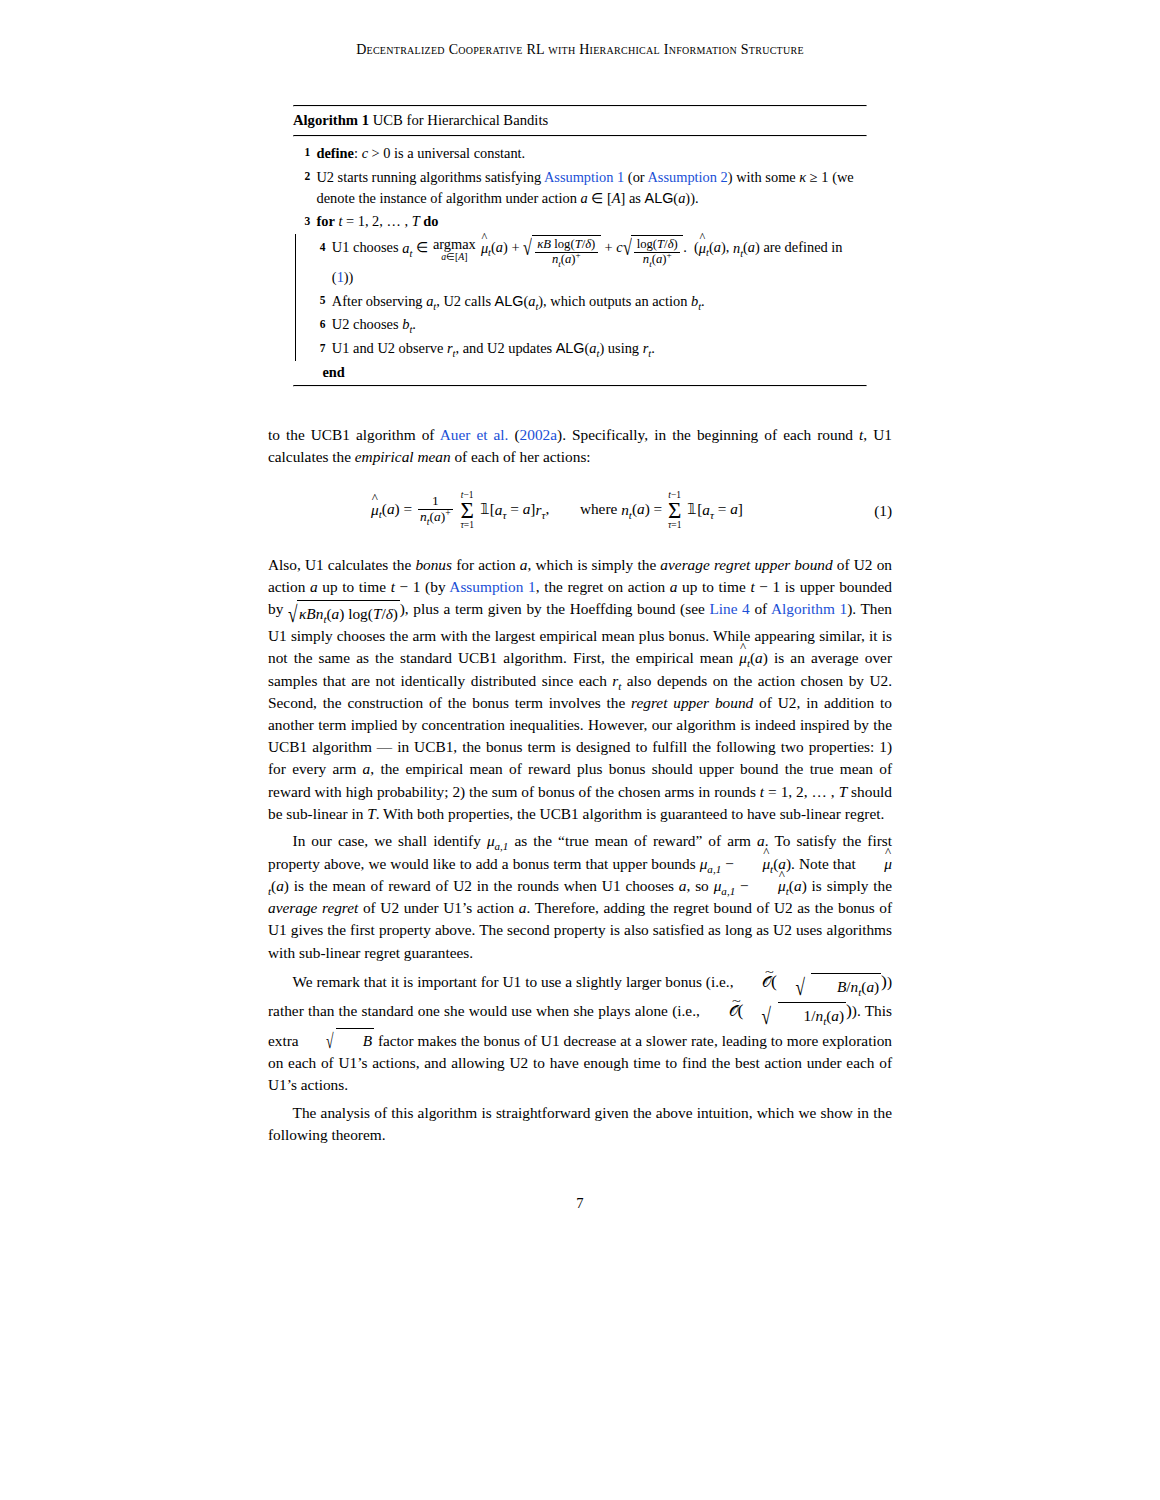Decentralized Cooperative RL with Hierarchical Information Structure
Algorithm 1 UCB for Hierarchical Bandits
1
define: c > 0 is a universal constant.
2
U2 starts running algorithms satisfying Assumption 1 (or Assumption 2) with some κ ≥ 1 (we denote the instance of algorithm under action a ∈ [A] as ALG(a)).
3
for t = 1, 2, … , T do
4
U1 chooses at ∈ argmax a∈[A] μt(a) + κB log(T/δ) nt(a)+ + clog(T/δ) nt(a)+. (μt(a), nt(a) are defined in (1))
5
After observing at, U2 calls ALG(at), which outputs an action bt.
6
U2 chooses bt.
7
U1 and U2 observe rt, and U2 updates ALG(at) using rt.
end
to the UCB1 algorithm of Auer et al. (2002a). Specifically, in the beginning of each round t, U1 calculates the empirical mean of each of her actions:
μt(a) = 1 nt(a)+ t−1 Στ=1 𝟙[aτ = a]rτ, where nt(a) = t−1 Στ=1 𝟙[aτ = a]
(1)
Also, U1 calculates the bonus for action a, which is simply the average regret upper bound of U2 on action a up to time t − 1 (by Assumption 1, the regret on action a up to time t − 1 is upper bounded by κBnt(a) log(T/δ)), plus a term given by the Hoeffding bound (see Line 4 of Algorithm 1). Then U1 simply chooses the arm with the largest empirical mean plus bonus. While appearing similar, it is not the same as the standard UCB1 algorithm. First, the empirical mean μt(a) is an average over samples that are not identically distributed since each rt also depends on the action chosen by U2. Second, the construction of the bonus term involves the regret upper bound of U2, in addition to another term implied by concentration inequalities. However, our algorithm is indeed inspired by the UCB1 algorithm — in UCB1, the bonus term is designed to fulfill the following two properties: 1) for every arm a, the empirical mean of reward plus bonus should upper bound the true mean of reward with high probability; 2) the sum of bonus of the chosen arms in rounds t = 1, 2, … , T should be sub-linear in T. With both properties, the UCB1 algorithm is guaranteed to have sub-linear regret.
In our case, we shall identify μa,1 as the “true mean of reward” of arm a. To satisfy the first property above, we would like to add a bonus term that upper bounds μa,1 − μt(a). Note that μt(a) is the mean of reward of U2 in the rounds when U1 chooses a, so μa,1 − μt(a) is simply the average regret of U2 under U1’s action a. Therefore, adding the regret bound of U2 as the bonus of U1 gives the first property above. The second property is also satisfied as long as U2 uses algorithms with sub-linear regret guarantees.
We remark that it is important for U1 to use a slightly larger bonus (i.e., 𝒪(B/nt(a))) rather than the standard one she would use when she plays alone (i.e., 𝒪(1/nt(a))). This extra B factor makes the bonus of U1 decrease at a slower rate, leading to more exploration on each of U1’s actions, and allowing U2 to have enough time to find the best action under each of U1’s actions.
The analysis of this algorithm is straightforward given the above intuition, which we show in the following theorem.
7